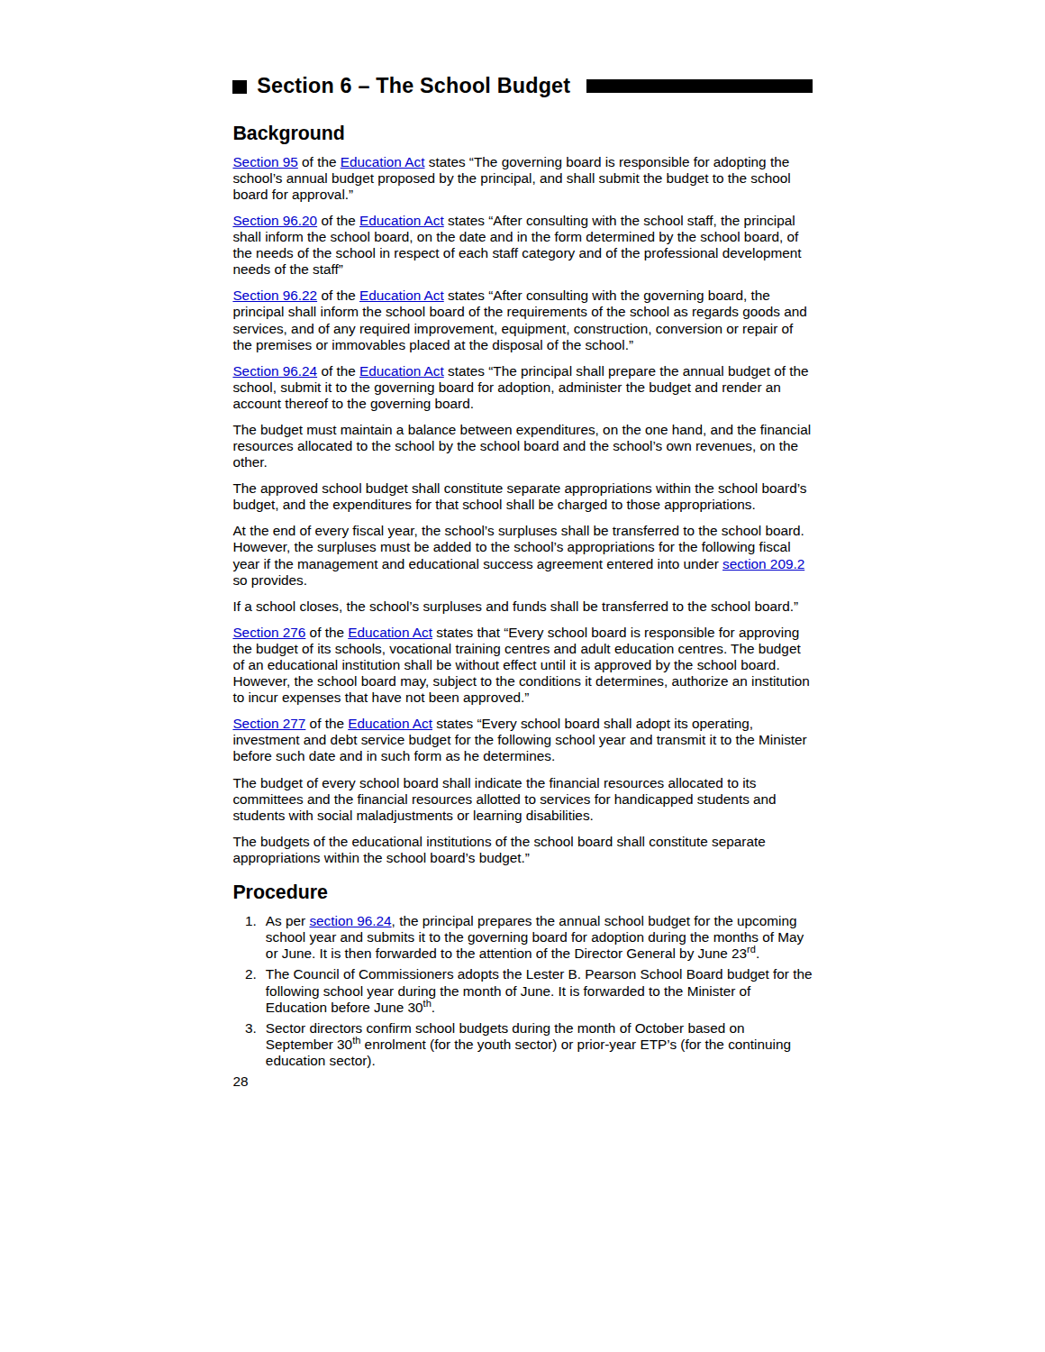Section 6 – The School Budget
Background
Section 95 of the Education Act states “The governing board is responsible for adopting the school’s annual budget proposed by the principal, and shall submit the budget to the school board for approval.”
Section 96.20 of the Education Act states “After consulting with the school staff, the principal shall inform the school board, on the date and in the form determined by the school board, of the needs of the school in respect of each staff category and of the professional development needs of the staff”
Section 96.22 of the Education Act states “After consulting with the governing board, the principal shall inform the school board of the requirements of the school as regards goods and services, and of any required improvement, equipment, construction, conversion or repair of the premises or immovables placed at the disposal of the school.”
Section 96.24 of the Education Act states “The principal shall prepare the annual budget of the school, submit it to the governing board for adoption, administer the budget and render an account thereof to the governing board.
The budget must maintain a balance between expenditures, on the one hand, and the financial resources allocated to the school by the school board and the school’s own revenues, on the other.
The approved school budget shall constitute separate appropriations within the school board’s budget, and the expenditures for that school shall be charged to those appropriations.
At the end of every fiscal year, the school’s surpluses shall be transferred to the school board. However, the surpluses must be added to the school’s appropriations for the following fiscal year if the management and educational success agreement entered into under section 209.2 so provides.
If a school closes, the school’s surpluses and funds shall be transferred to the school board.”
Section 276 of the Education Act states that “Every school board is responsible for approving the budget of its schools, vocational training centres and adult education centres. The budget of an educational institution shall be without effect until it is approved by the school board. However, the school board may, subject to the conditions it determines, authorize an institution to incur expenses that have not been approved.”
Section 277 of the Education Act states “Every school board shall adopt its operating, investment and debt service budget for the following school year and transmit it to the Minister before such date and in such form as he determines.
The budget of every school board shall indicate the financial resources allocated to its committees and the financial resources allotted to services for handicapped students and students with social maladjustments or learning disabilities.
The budgets of the educational institutions of the school board shall constitute separate appropriations within the school board’s budget.”
Procedure
As per section 96.24, the principal prepares the annual school budget for the upcoming school year and submits it to the governing board for adoption during the months of May or June. It is then forwarded to the attention of the Director General by June 23rd.
The Council of Commissioners adopts the Lester B. Pearson School Board budget for the following school year during the month of June. It is forwarded to the Minister of Education before June 30th.
Sector directors confirm school budgets during the month of October based on September 30th enrolment (for the youth sector) or prior-year ETP’s (for the continuing education sector).
28